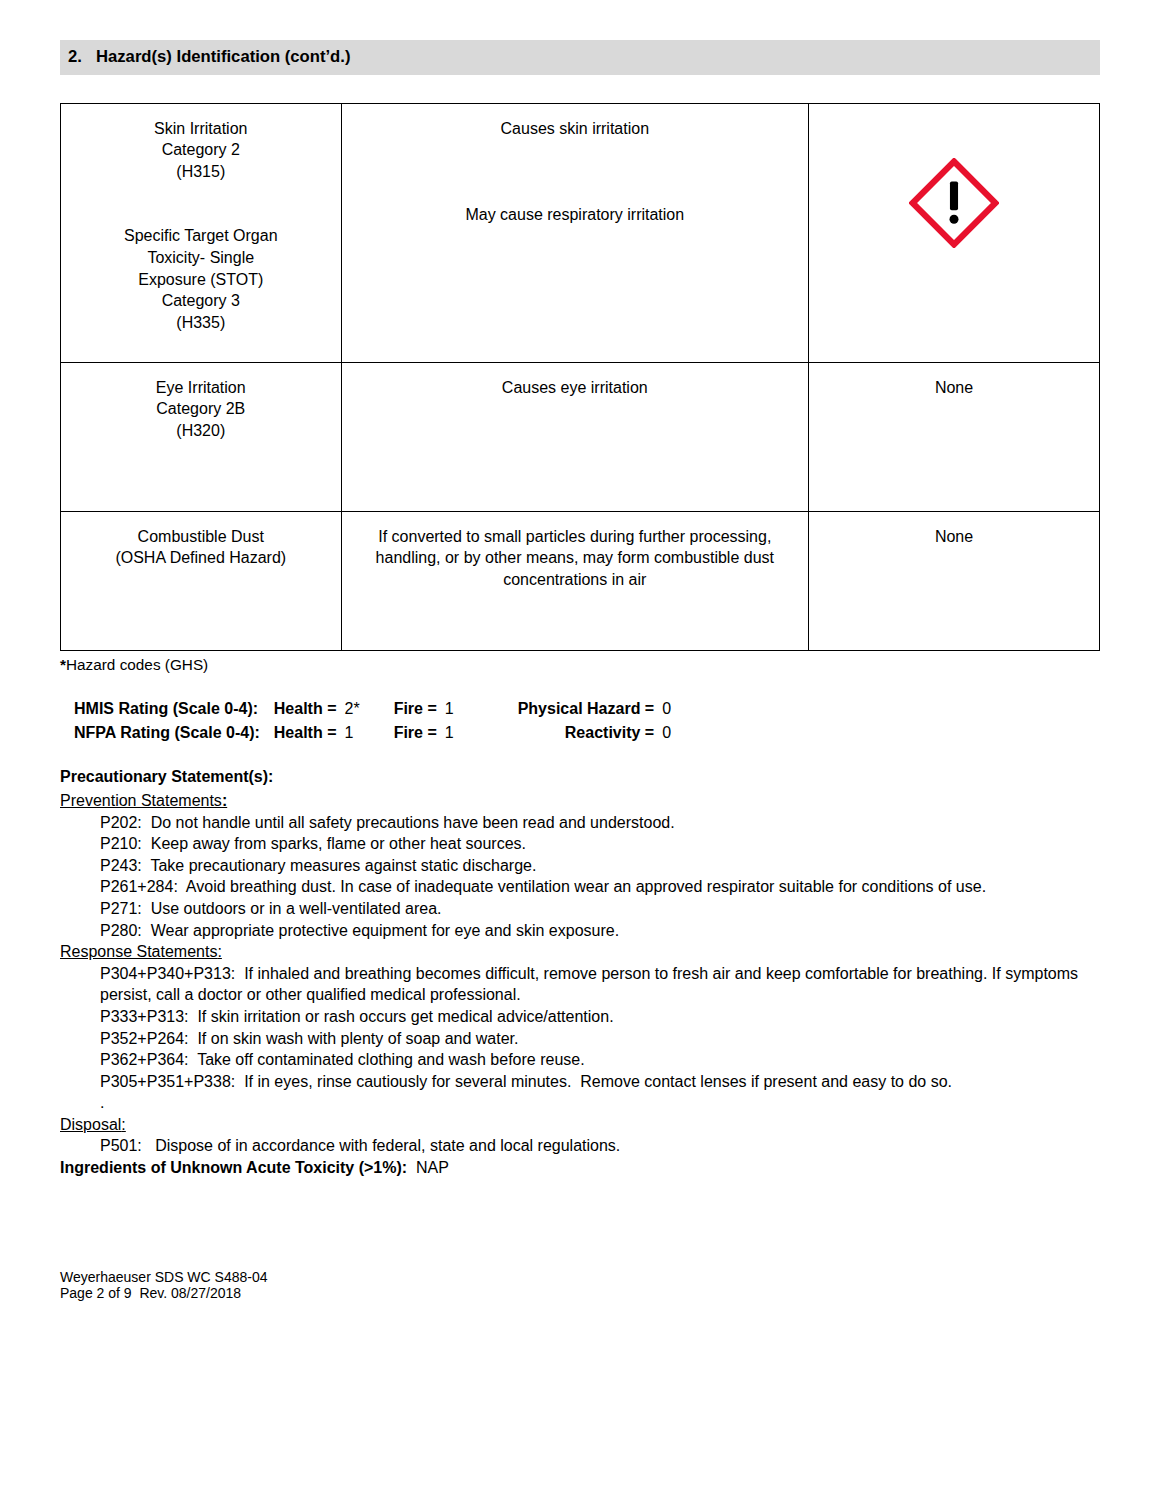2. Hazard(s) Identification (cont’d.)
| Skin Irritation Category 2 (H315) Specific Target Organ Toxicity- Single Exposure (STOT) Category 3 (H335) | Causes skin irritation May cause respiratory irritation | |
| Eye Irritation Category 2B (H320) | Causes eye irritation | None |
| Combustible Dust (OSHA Defined Hazard) | If converted to small particles during further processing, handling, or by other means, may form combustible dust concentrations in air | None |
*Hazard codes (GHS)
| HMIS Rating (Scale 0-4): | Health = | 2* | Fire = | 1 | Physical Hazard = | 0 |
| NFPA Rating (Scale 0-4): | Health = | 1 | Fire = | 1 | Reactivity = | 0 |
Precautionary Statement(s):
Prevention Statements:
P202: Do not handle until all safety precautions have been read and understood.
P210: Keep away from sparks, flame or other heat sources.
P243: Take precautionary measures against static discharge.
P261+284: Avoid breathing dust. In case of inadequate ventilation wear an approved respirator suitable for conditions of use.
P271: Use outdoors or in a well-ventilated area.
P280: Wear appropriate protective equipment for eye and skin exposure.
Response Statements:
P304+P340+P313: If inhaled and breathing becomes difficult, remove person to fresh air and keep comfortable for breathing. If symptoms persist, call a doctor or other qualified medical professional.
P333+P313: If skin irritation or rash occurs get medical advice/attention.
P352+P264: If on skin wash with plenty of soap and water.
P362+P364: Take off contaminated clothing and wash before reuse.
P305+P351+P338: If in eyes, rinse cautiously for several minutes. Remove contact lenses if present and easy to do so.
.
Disposal:
P501: Dispose of in accordance with federal, state and local regulations.
Ingredients of Unknown Acute Toxicity (>1%): NAP
Weyerhaeuser SDS WC S488-04
Page 2 of 9 Rev. 08/27/2018